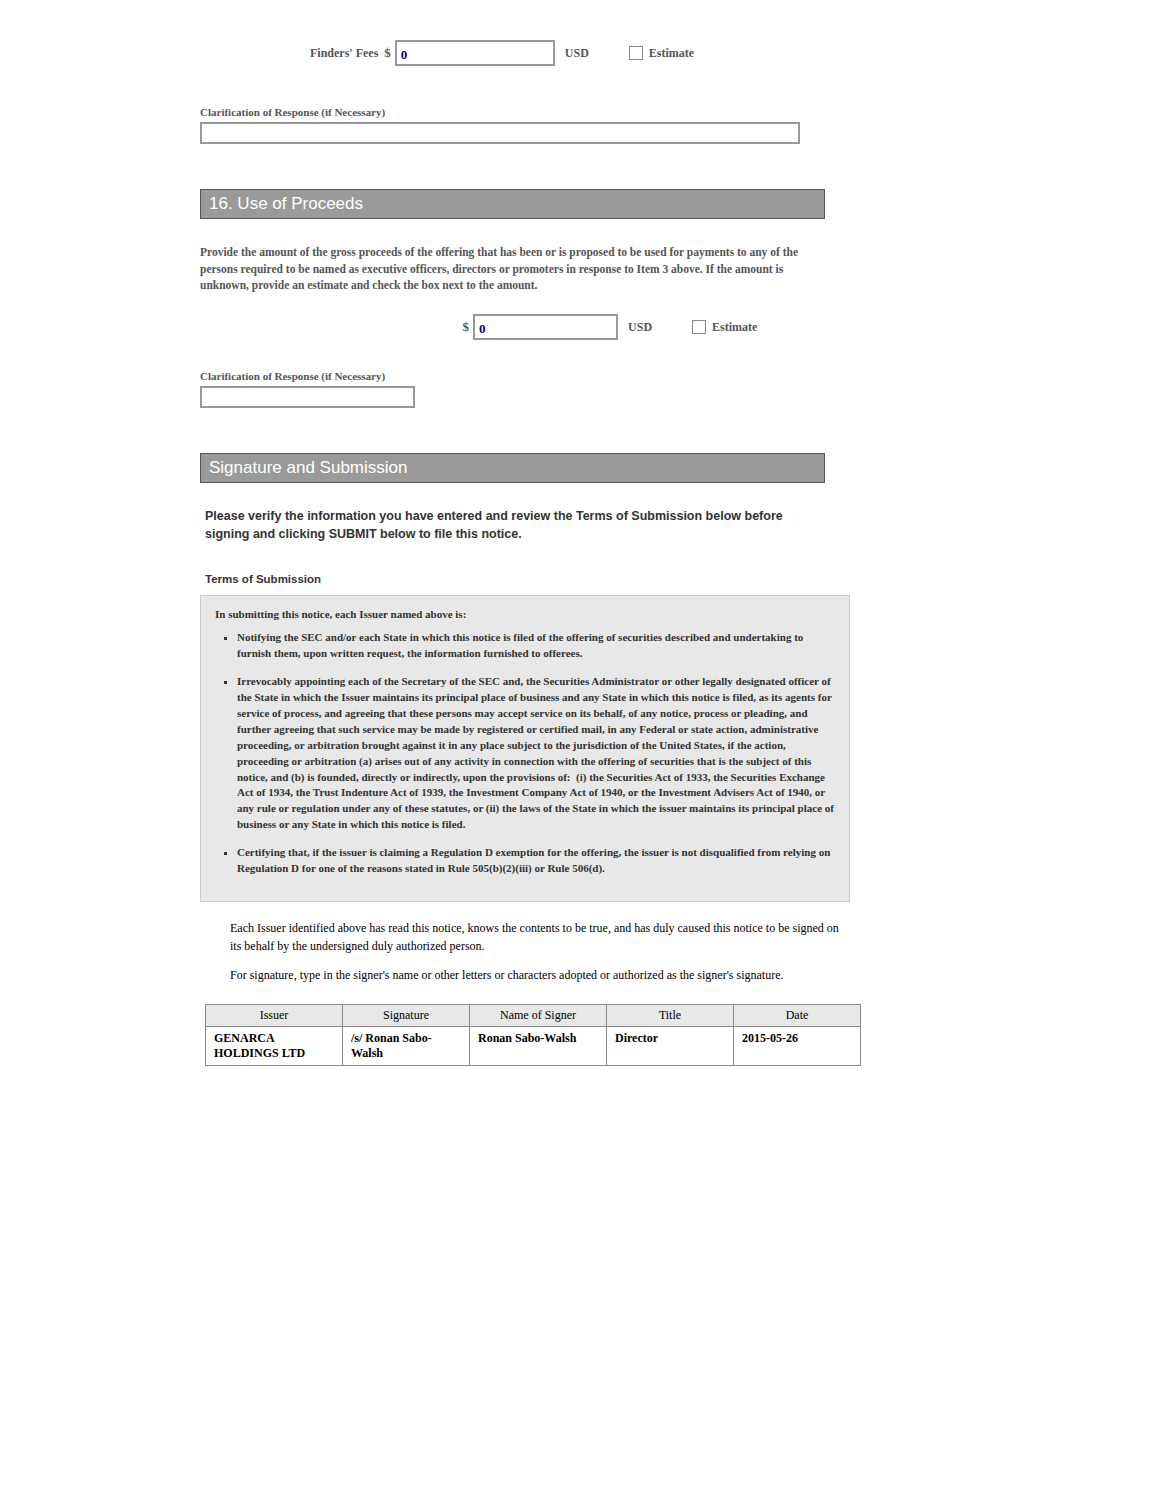Finders' Fees $ 0 USD Estimate
Clarification of Response (if Necessary)
16. Use of Proceeds
Provide the amount of the gross proceeds of the offering that has been or is proposed to be used for payments to any of the persons required to be named as executive officers, directors or promoters in response to Item 3 above. If the amount is unknown, provide an estimate and check the box next to the amount.
$ 0 USD Estimate
Clarification of Response (if Necessary)
Signature and Submission
Please verify the information you have entered and review the Terms of Submission below before signing and clicking SUBMIT below to file this notice.
Terms of Submission
In submitting this notice, each Issuer named above is:
Notifying the SEC and/or each State in which this notice is filed of the offering of securities described and undertaking to furnish them, upon written request, the information furnished to offerees.
Irrevocably appointing each of the Secretary of the SEC and, the Securities Administrator or other legally designated officer of the State in which the Issuer maintains its principal place of business and any State in which this notice is filed, as its agents for service of process, and agreeing that these persons may accept service on its behalf, of any notice, process or pleading, and further agreeing that such service may be made by registered or certified mail, in any Federal or state action, administrative proceeding, or arbitration brought against it in any place subject to the jurisdiction of the United States, if the action, proceeding or arbitration (a) arises out of any activity in connection with the offering of securities that is the subject of this notice, and (b) is founded, directly or indirectly, upon the provisions of: (i) the Securities Act of 1933, the Securities Exchange Act of 1934, the Trust Indenture Act of 1939, the Investment Company Act of 1940, or the Investment Advisers Act of 1940, or any rule or regulation under any of these statutes, or (ii) the laws of the State in which the issuer maintains its principal place of business or any State in which this notice is filed.
Certifying that, if the issuer is claiming a Regulation D exemption for the offering, the issuer is not disqualified from relying on Regulation D for one of the reasons stated in Rule 505(b)(2)(iii) or Rule 506(d).
Each Issuer identified above has read this notice, knows the contents to be true, and has duly caused this notice to be signed on its behalf by the undersigned duly authorized person.
For signature, type in the signer's name or other letters or characters adopted or authorized as the signer's signature.
| Issuer | Signature | Name of Signer | Title | Date |
| --- | --- | --- | --- | --- |
| GENARCA HOLDINGS LTD | /s/ Ronan Sabo-Walsh | Ronan Sabo-Walsh | Director | 2015-05-26 |